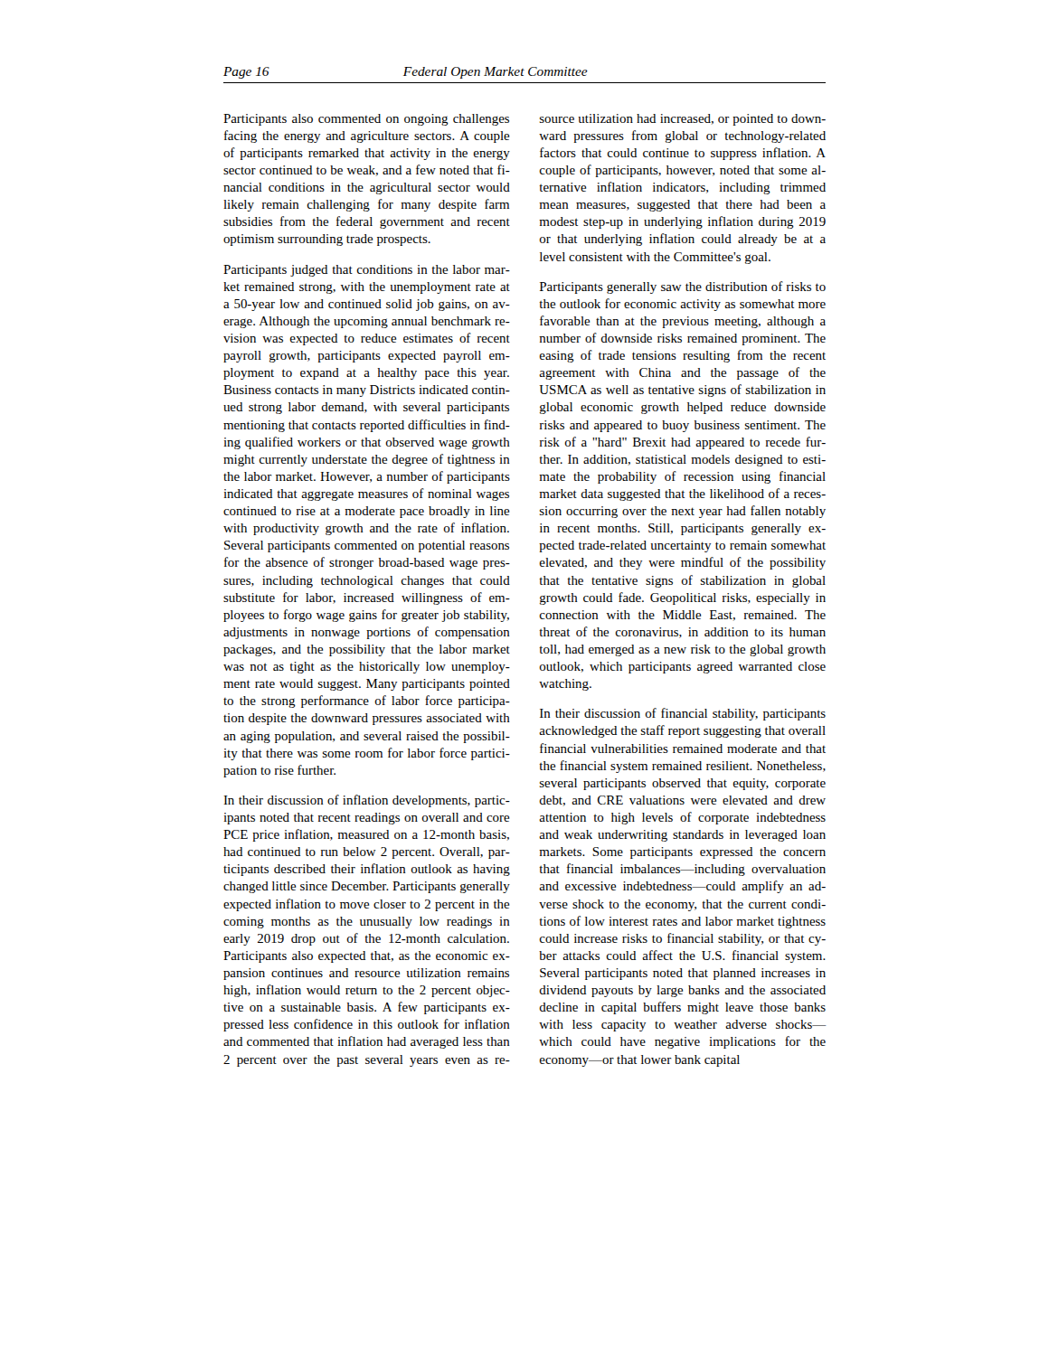Page 16
Federal Open Market Committee
Participants also commented on ongoing challenges facing the energy and agriculture sectors. A couple of participants remarked that activity in the energy sector continued to be weak, and a few noted that financial conditions in the agricultural sector would likely remain challenging for many despite farm subsidies from the federal government and recent optimism surrounding trade prospects.
Participants judged that conditions in the labor market remained strong, with the unemployment rate at a 50-year low and continued solid job gains, on average. Although the upcoming annual benchmark revision was expected to reduce estimates of recent payroll growth, participants expected payroll employment to expand at a healthy pace this year. Business contacts in many Districts indicated continued strong labor demand, with several participants mentioning that contacts reported difficulties in finding qualified workers or that observed wage growth might currently understate the degree of tightness in the labor market. However, a number of participants indicated that aggregate measures of nominal wages continued to rise at a moderate pace broadly in line with productivity growth and the rate of inflation. Several participants commented on potential reasons for the absence of stronger broad-based wage pressures, including technological changes that could substitute for labor, increased willingness of employees to forgo wage gains for greater job stability, adjustments in nonwage portions of compensation packages, and the possibility that the labor market was not as tight as the historically low unemployment rate would suggest. Many participants pointed to the strong performance of labor force participation despite the downward pressures associated with an aging population, and several raised the possibility that there was some room for labor force participation to rise further.
In their discussion of inflation developments, participants noted that recent readings on overall and core PCE price inflation, measured on a 12-month basis, had continued to run below 2 percent. Overall, participants described their inflation outlook as having changed little since December. Participants generally expected inflation to move closer to 2 percent in the coming months as the unusually low readings in early 2019 drop out of the 12-month calculation. Participants also expected that, as the economic expansion continues and resource utilization remains high, inflation would return to the 2 percent objective on a sustainable basis. A few participants expressed less confidence in this outlook for inflation and commented that inflation had averaged less than 2 percent over the past several years even as resource utilization had increased, or pointed to downward pressures from global or technology-related factors that could continue to suppress inflation. A couple of participants, however, noted that some alternative inflation indicators, including trimmed mean measures, suggested that there had been a modest step-up in underlying inflation during 2019 or that underlying inflation could already be at a level consistent with the Committee's goal.
Participants generally saw the distribution of risks to the outlook for economic activity as somewhat more favorable than at the previous meeting, although a number of downside risks remained prominent. The easing of trade tensions resulting from the recent agreement with China and the passage of the USMCA as well as tentative signs of stabilization in global economic growth helped reduce downside risks and appeared to buoy business sentiment. The risk of a "hard" Brexit had appeared to recede further. In addition, statistical models designed to estimate the probability of recession using financial market data suggested that the likelihood of a recession occurring over the next year had fallen notably in recent months. Still, participants generally expected trade-related uncertainty to remain somewhat elevated, and they were mindful of the possibility that the tentative signs of stabilization in global growth could fade. Geopolitical risks, especially in connection with the Middle East, remained. The threat of the coronavirus, in addition to its human toll, had emerged as a new risk to the global growth outlook, which participants agreed warranted close watching.
In their discussion of financial stability, participants acknowledged the staff report suggesting that overall financial vulnerabilities remained moderate and that the financial system remained resilient. Nonetheless, several participants observed that equity, corporate debt, and CRE valuations were elevated and drew attention to high levels of corporate indebtedness and weak underwriting standards in leveraged loan markets. Some participants expressed the concern that financial imbalances—including overvaluation and excessive indebtedness—could amplify an adverse shock to the economy, that the current conditions of low interest rates and labor market tightness could increase risks to financial stability, or that cyber attacks could affect the U.S. financial system. Several participants noted that planned increases in dividend payouts by large banks and the associated decline in capital buffers might leave those banks with less capacity to weather adverse shocks—which could have negative implications for the economy—or that lower bank capital